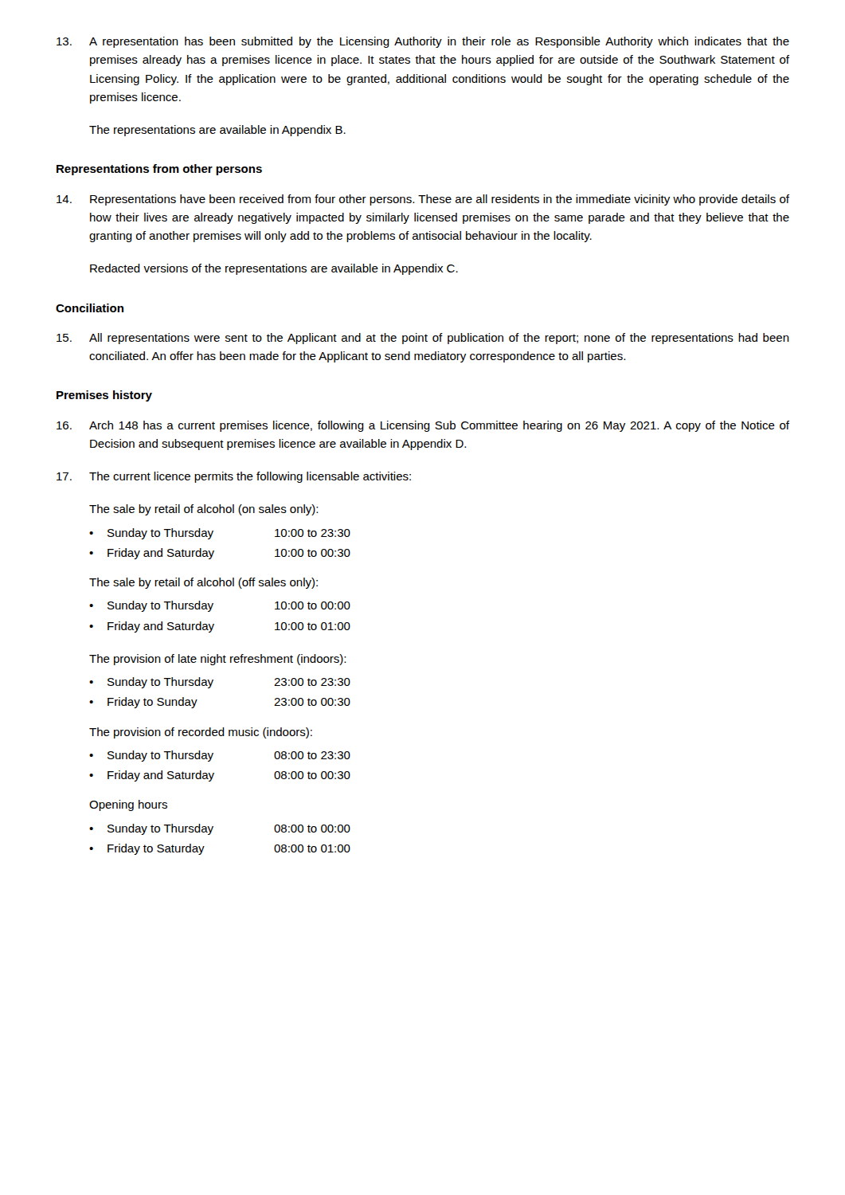A representation has been submitted by the Licensing Authority in their role as Responsible Authority which indicates that the premises already has a premises licence in place. It states that the hours applied for are outside of the Southwark Statement of Licensing Policy. If the application were to be granted, additional conditions would be sought for the operating schedule of the premises licence.
The representations are available in Appendix B.
Representations from other persons
Representations have been received from four other persons. These are all residents in the immediate vicinity who provide details of how their lives are already negatively impacted by similarly licensed premises on the same parade and that they believe that the granting of another premises will only add to the problems of antisocial behaviour in the locality.
Redacted versions of the representations are available in Appendix C.
Conciliation
All representations were sent to the Applicant and at the point of publication of the report; none of the representations had been conciliated. An offer has been made for the Applicant to send mediatory correspondence to all parties.
Premises history
Arch 148 has a current premises licence, following a Licensing Sub Committee hearing on 26 May 2021. A copy of the Notice of Decision and subsequent premises licence are available in Appendix D.
The current licence permits the following licensable activities:
The sale by retail of alcohol (on sales only):
Sunday to Thursday10:00 to 23:30
Friday and Saturday10:00 to 00:30
The sale by retail of alcohol (off sales only):
Sunday to Thursday10:00 to 00:00
Friday and Saturday10:00 to 01:00
The provision of late night refreshment (indoors):
Sunday to Thursday23:00 to 23:30
Friday to Sunday23:00 to 00:30
The provision of recorded music (indoors):
Sunday to Thursday08:00 to 23:30
Friday and Saturday08:00 to 00:30
Opening hours
Sunday to Thursday08:00 to 00:00
Friday to Saturday08:00 to 01:00